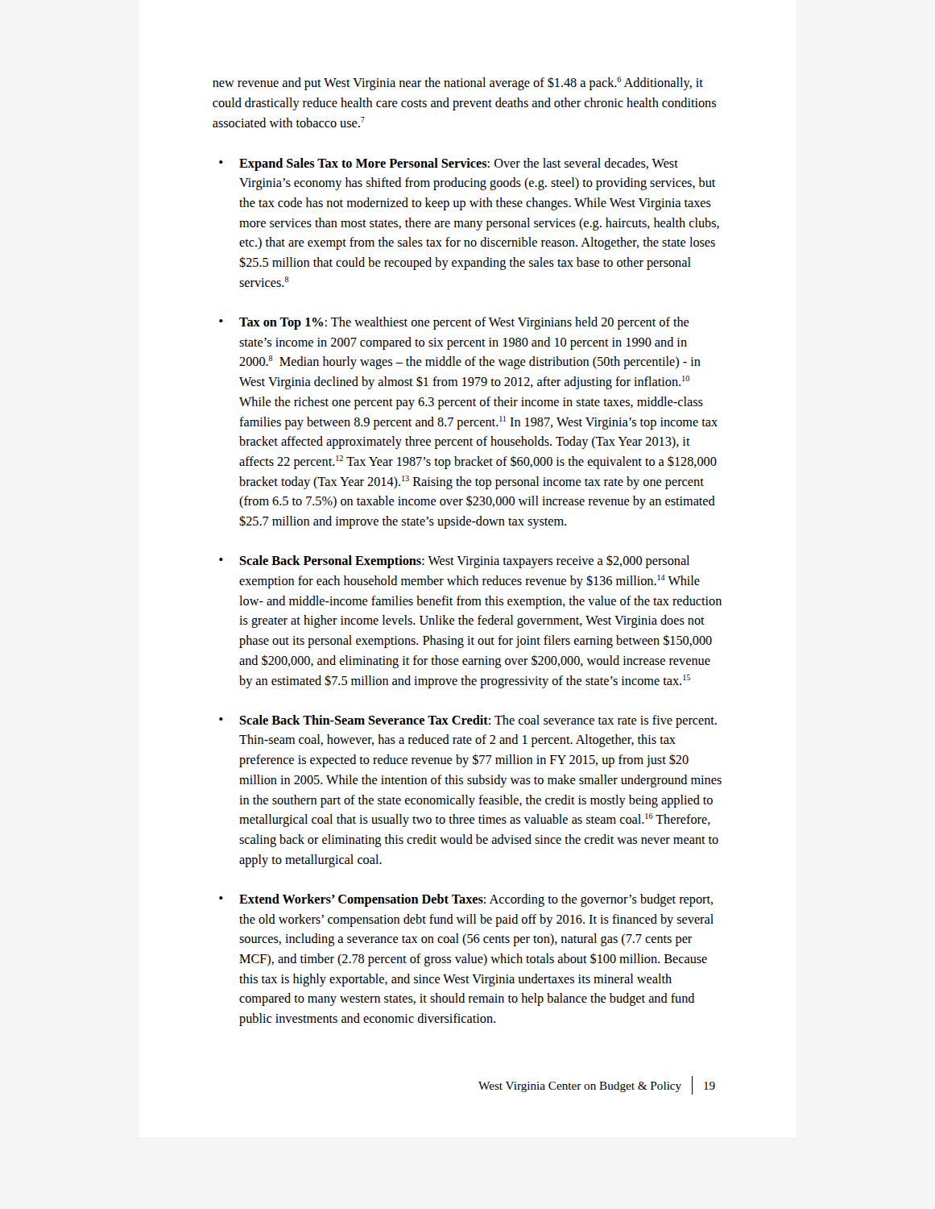new revenue and put West Virginia near the national average of $1.48 a pack.6 Additionally, it could drastically reduce health care costs and prevent deaths and other chronic health conditions associated with tobacco use.7
Expand Sales Tax to More Personal Services: Over the last several decades, West Virginia’s economy has shifted from producing goods (e.g. steel) to providing services, but the tax code has not modernized to keep up with these changes. While West Virginia taxes more services than most states, there are many personal services (e.g. haircuts, health clubs, etc.) that are exempt from the sales tax for no discernible reason. Altogether, the state loses $25.5 million that could be recouped by expanding the sales tax base to other personal services.8
Tax on Top 1%: The wealthiest one percent of West Virginians held 20 percent of the state’s income in 2007 compared to six percent in 1980 and 10 percent in 1990 and in 2000.8 Median hourly wages – the middle of the wage distribution (50th percentile) - in West Virginia declined by almost $1 from 1979 to 2012, after adjusting for inflation.10 While the richest one percent pay 6.3 percent of their income in state taxes, middle-class families pay between 8.9 percent and 8.7 percent.11 In 1987, West Virginia’s top income tax bracket affected approximately three percent of households. Today (Tax Year 2013), it affects 22 percent.12 Tax Year 1987’s top bracket of $60,000 is the equivalent to a $128,000 bracket today (Tax Year 2014).13 Raising the top personal income tax rate by one percent (from 6.5 to 7.5%) on taxable income over $230,000 will increase revenue by an estimated $25.7 million and improve the state’s upside-down tax system.
Scale Back Personal Exemptions: West Virginia taxpayers receive a $2,000 personal exemption for each household member which reduces revenue by $136 million.14 While low- and middle-income families benefit from this exemption, the value of the tax reduction is greater at higher income levels. Unlike the federal government, West Virginia does not phase out its personal exemptions. Phasing it out for joint filers earning between $150,000 and $200,000, and eliminating it for those earning over $200,000, would increase revenue by an estimated $7.5 million and improve the progressivity of the state’s income tax.15
Scale Back Thin-Seam Severance Tax Credit: The coal severance tax rate is five percent. Thin-seam coal, however, has a reduced rate of 2 and 1 percent. Altogether, this tax preference is expected to reduce revenue by $77 million in FY 2015, up from just $20 million in 2005. While the intention of this subsidy was to make smaller underground mines in the southern part of the state economically feasible, the credit is mostly being applied to metallurgical coal that is usually two to three times as valuable as steam coal.16 Therefore, scaling back or eliminating this credit would be advised since the credit was never meant to apply to metallurgical coal.
Extend Workers’ Compensation Debt Taxes: According to the governor’s budget report, the old workers’ compensation debt fund will be paid off by 2016. It is financed by several sources, including a severance tax on coal (56 cents per ton), natural gas (7.7 cents per MCF), and timber (2.78 percent of gross value) which totals about $100 million. Because this tax is highly exportable, and since West Virginia undertaxes its mineral wealth compared to many western states, it should remain to help balance the budget and fund public investments and economic diversification.
West Virginia Center on Budget & Policy
19